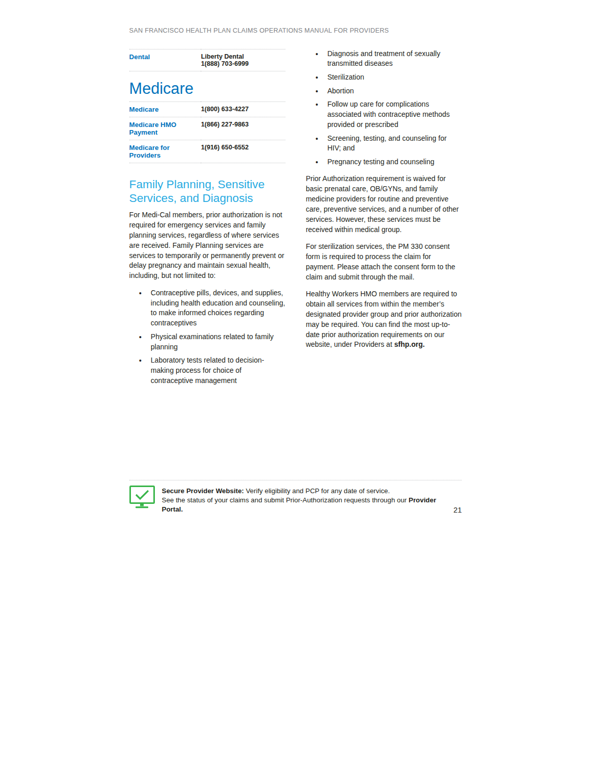San Francisco Health Plan Claims Operations Manual for Providers
| Dental | Liberty Dental 1(888) 703-6999 |
Medicare
| Medicare | 1(800) 633-4227 |
| Medicare HMO Payment | 1(866) 227-9863 |
| Medicare for Providers | 1(916) 650-6552 |
Family Planning, Sensitive Services, and Diagnosis
For Medi-Cal members, prior authorization is not required for emergency services and family planning services, regardless of where services are received. Family Planning services are services to temporarily or permanently prevent or delay pregnancy and maintain sexual health, including, but not limited to:
Contraceptive pills, devices, and supplies, including health education and counseling, to make informed choices regarding contraceptives
Physical examinations related to family planning
Laboratory tests related to decision-making process for choice of contraceptive management
Diagnosis and treatment of sexually transmitted diseases
Sterilization
Abortion
Follow up care for complications associated with contraceptive methods provided or prescribed
Screening, testing, and counseling for HIV; and
Pregnancy testing and counseling
Prior Authorization requirement is waived for basic prenatal care, OB/GYNs, and family medicine providers for routine and preventive care, preventive services, and a number of other services. However, these services must be received within medical group.
For sterilization services, the PM 330 consent form is required to process the claim for payment. Please attach the consent form to the claim and submit through the mail.
Healthy Workers HMO members are required to obtain all services from within the member’s designated provider group and prior authorization may be required. You can find the most up-to-date prior authorization requirements on our website, under Providers at sfhp.org.
Secure Provider Website: Verify eligibility and PCP for any date of service.
See the status of your claims and submit Prior-Authorization requests through our Provider Portal.
21